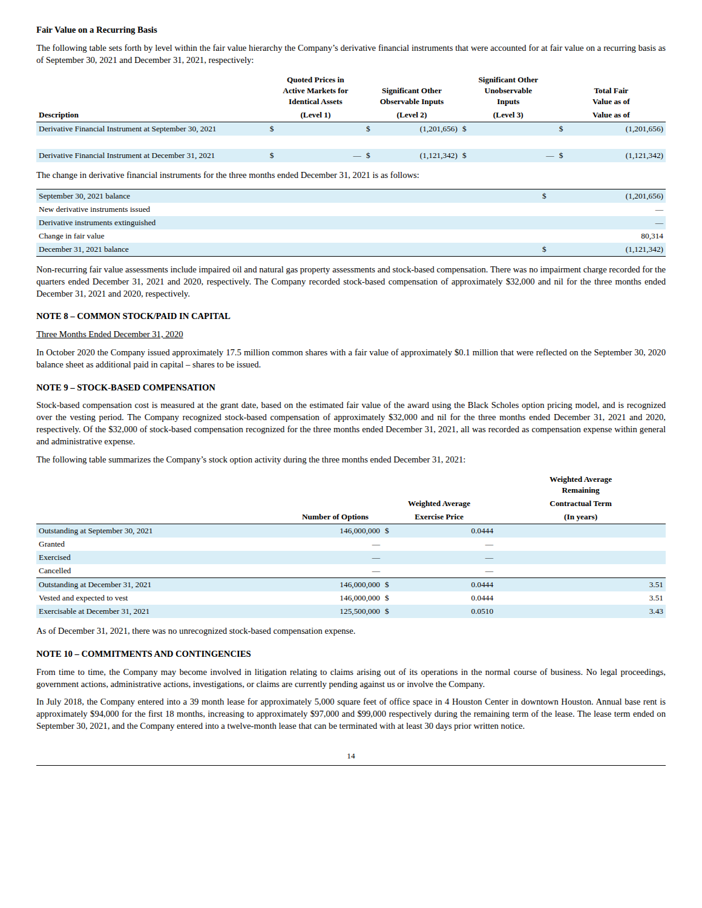Fair Value on a Recurring Basis
The following table sets forth by level within the fair value hierarchy the Company’s derivative financial instruments that were accounted for at fair value on a recurring basis as of September 30, 2021 and December 31, 2021, respectively:
| | Quoted Prices in Active Markets for Identical Assets | Significant Other Observable Inputs | Significant Other Unobservable Inputs | Total Fair Value as of |
| Description | (Level 1) | (Level 2) | (Level 3) | Value as of |
| Derivative Financial Instrument at September 30, 2021 | $ | | $ | (1,201,656) | $ | | $ | (1,201,656) |
| Derivative Financial Instrument at December 31, 2021 | $ | — | $ | (1,121,342) | $ | — | $ | (1,121,342) |
The change in derivative financial instruments for the three months ended December 31, 2021 is as follows:
| September 30, 2021 balance | $ | (1,201,656) |
| New derivative instruments issued | | — |
| Derivative instruments extinguished | | — |
| Change in fair value | | 80,314 |
| December 31, 2021 balance | $ | (1,121,342) |
Non-recurring fair value assessments include impaired oil and natural gas property assessments and stock-based compensation. There was no impairment charge recorded for the quarters ended December 31, 2021 and 2020, respectively. The Company recorded stock-based compensation of approximately $32,000 and nil for the three months ended December 31, 2021 and 2020, respectively.
NOTE 8 – COMMON STOCK/PAID IN CAPITAL
Three Months Ended December 31, 2020
In October 2020 the Company issued approximately 17.5 million common shares with a fair value of approximately $0.1 million that were reflected on the September 30, 2020 balance sheet as additional paid in capital – shares to be issued.
NOTE 9 – STOCK-BASED COMPENSATION
Stock-based compensation cost is measured at the grant date, based on the estimated fair value of the award using the Black Scholes option pricing model, and is recognized over the vesting period. The Company recognized stock-based compensation of approximately $32,000 and nil for the three months ended December 31, 2021 and 2020, respectively. Of the $32,000 of stock-based compensation recognized for the three months ended December 31, 2021, all was recorded as compensation expense within general and administrative expense.
The following table summarizes the Company’s stock option activity during the three months ended December 31, 2021:
| | | | | Weighted Average Remaining |
| | | Weighted Average | Contractual Term |
| | Number of Options | Exercise Price | (In years) |
| Outstanding at September 30, 2021 | 146,000,000 | $ | 0.0444 | |
| Granted | — | | — | |
| Exercised | — | | — | |
| Cancelled | — | | — | |
| Outstanding at December 31, 2021 | 146,000,000 | $ | 0.0444 | 3.51 |
| Vested and expected to vest | 146,000,000 | $ | 0.0444 | 3.51 |
| Exercisable at December 31, 2021 | 125,500,000 | $ | 0.0510 | 3.43 |
As of December 31, 2021, there was no unrecognized stock-based compensation expense.
NOTE 10 – COMMITMENTS AND CONTINGENCIES
From time to time, the Company may become involved in litigation relating to claims arising out of its operations in the normal course of business. No legal proceedings, government actions, administrative actions, investigations, or claims are currently pending against us or involve the Company.
In July 2018, the Company entered into a 39 month lease for approximately 5,000 square feet of office space in 4 Houston Center in downtown Houston. Annual base rent is approximately $94,000 for the first 18 months, increasing to approximately $97,000 and $99,000 respectively during the remaining term of the lease. The lease term ended on September 30, 2021, and the Company entered into a twelve-month lease that can be terminated with at least 30 days prior written notice.
14